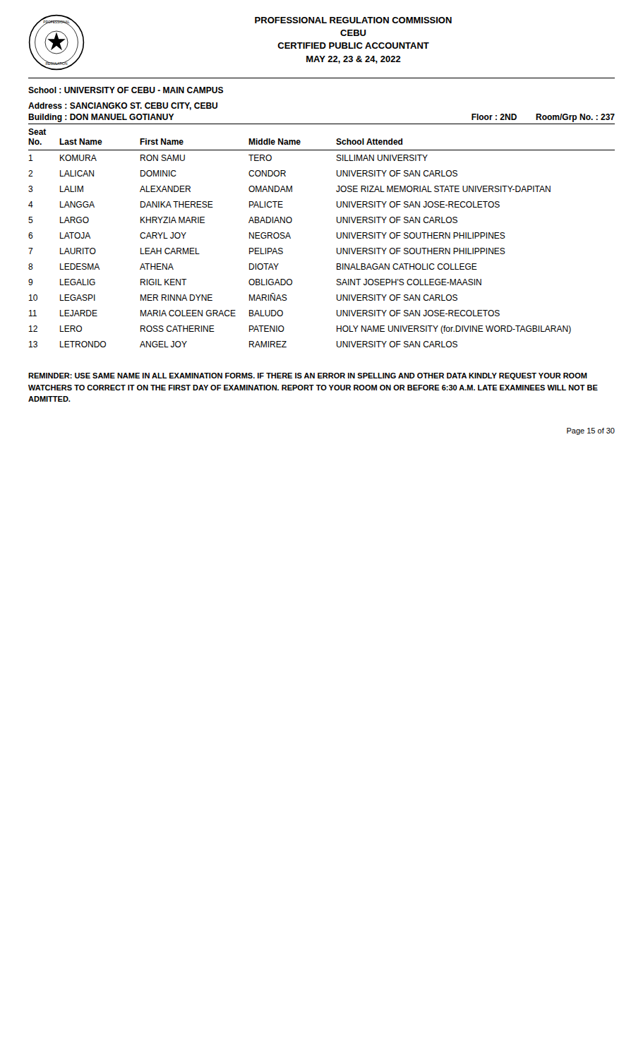PROFESSIONAL REGULATION
PROFESSIONAL REGULATION COMMISSION
CEBU
CERTIFIED PUBLIC ACCOUNTANT
MAY 22, 23 & 24, 2022
School : UNIVERSITY OF CEBU - MAIN CAMPUS
Address : SANCIANGKO ST. CEBU CITY, CEBU
Building : DON MANUEL GOTIANUY
Floor : 2ND Room/Grp No. : 237
| Seat No. | Last Name | First Name | Middle Name | School Attended |
| --- | --- | --- | --- | --- |
| 1 | KOMURA | RON SAMU | TERO | SILLIMAN UNIVERSITY |
| 2 | LALICAN | DOMINIC | CONDOR | UNIVERSITY OF SAN CARLOS |
| 3 | LALIM | ALEXANDER | OMANDAM | JOSE RIZAL MEMORIAL STATE UNIVERSITY-DAPITAN |
| 4 | LANGGA | DANIKA THERESE | PALICTE | UNIVERSITY OF SAN JOSE-RECOLETOS |
| 5 | LARGO | KHRYZIA MARIE | ABADIANO | UNIVERSITY OF SAN CARLOS |
| 6 | LATOJA | CARYL JOY | NEGROSA | UNIVERSITY OF SOUTHERN PHILIPPINES |
| 7 | LAURITO | LEAH CARMEL | PELIPAS | UNIVERSITY OF SOUTHERN PHILIPPINES |
| 8 | LEDESMA | ATHENA | DIOTAY | BINALBAGAN CATHOLIC COLLEGE |
| 9 | LEGALIG | RIGIL KENT | OBLIGADO | SAINT JOSEPH'S COLLEGE-MAASIN |
| 10 | LEGASPI | MER RINNA DYNE | MARIÑAS | UNIVERSITY OF SAN CARLOS |
| 11 | LEJARDE | MARIA COLEEN GRACE | BALUDO | UNIVERSITY OF SAN JOSE-RECOLETOS |
| 12 | LERO | ROSS CATHERINE | PATENIO | HOLY NAME UNIVERSITY (for.DIVINE WORD-TAGBILARAN) |
| 13 | LETRONDO | ANGEL JOY | RAMIREZ | UNIVERSITY OF SAN CARLOS |
REMINDER: USE SAME NAME IN ALL EXAMINATION FORMS. IF THERE IS AN ERROR IN SPELLING AND OTHER DATA KINDLY REQUEST YOUR ROOM WATCHERS TO CORRECT IT ON THE FIRST DAY OF EXAMINATION. REPORT TO YOUR ROOM ON OR BEFORE 6:30 A.M. LATE EXAMINEES WILL NOT BE ADMITTED.
Page 15 of 30